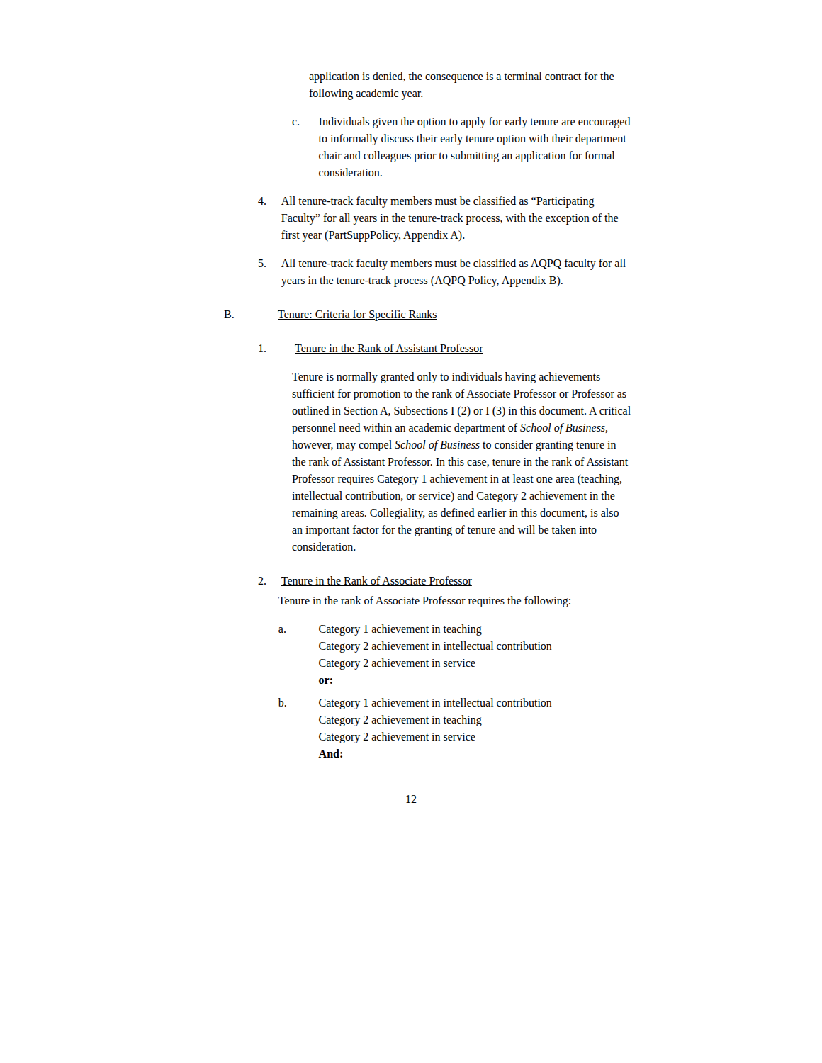application is denied, the consequence is a terminal contract for the following academic year.
c.
Individuals given the option to apply for early tenure are encouraged to informally discuss their early tenure option with their department chair and colleagues prior to submitting an application for formal consideration.
4.
All tenure-track faculty members must be classified as “Participating Faculty” for all years in the tenure-track process, with the exception of the first year (PartSuppPolicy, Appendix A).
5.
All tenure-track faculty members must be classified as AQPQ faculty for all years in the tenure-track process (AQPQ Policy, Appendix B).
B.
Tenure: Criteria for Specific Ranks
1.
Tenure in the Rank of Assistant Professor
Tenure is normally granted only to individuals having achievements sufficient for promotion to the rank of Associate Professor or Professor as outlined in Section A, Subsections I (2) or I (3) in this document. A critical personnel need within an academic department of School of Business, however, may compel School of Business to consider granting tenure in the rank of Assistant Professor. In this case, tenure in the rank of Assistant Professor requires Category 1 achievement in at least one area (teaching, intellectual contribution, or service) and Category 2 achievement in the remaining areas. Collegiality, as defined earlier in this document, is also an important factor for the granting of tenure and will be taken into consideration.
2.
Tenure in the Rank of Associate Professor
Tenure in the rank of Associate Professor requires the following:
a.
Category 1 achievement in teaching
Category 2 achievement in intellectual contribution
Category 2 achievement in service
or:
b.
Category 1 achievement in intellectual contribution
Category 2 achievement in teaching
Category 2 achievement in service
And:
12